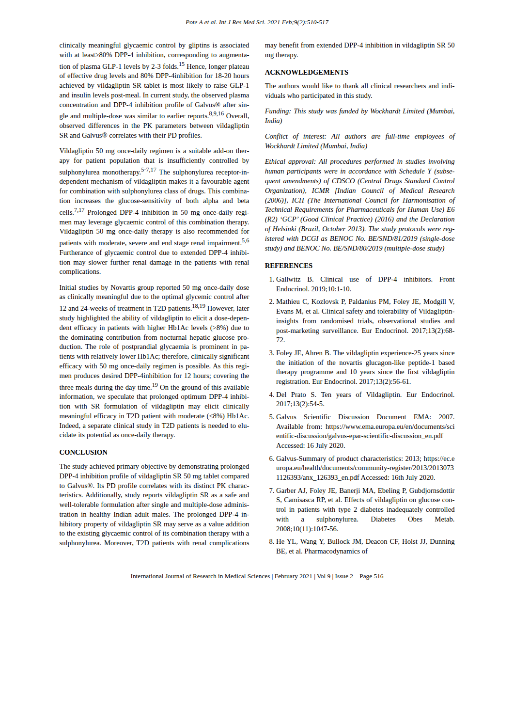Pote A et al. Int J Res Med Sci. 2021 Feb;9(2):510-517
clinically meaningful glycaemic control by gliptins is associated with at least≥80% DPP-4 inhibition, corresponding to augmentation of plasma GLP-1 levels by 2-3 folds.15 Hence, longer plateau of effective drug levels and 80% DPP-4inhibition for 18-20 hours achieved by vildagliptin SR tablet is most likely to raise GLP-1 and insulin levels post-meal. In current study, the observed plasma concentration and DPP-4 inhibition profile of Galvus® after single and multiple-dose was similar to earlier reports.8,9,16 Overall, observed differences in the PK parameters between vildagliptin SR and Galvus® correlates with their PD profiles.
Vildagliptin 50 mg once-daily regimen is a suitable add-on therapy for patient population that is insufficiently controlled by sulphonylurea monotherapy.5-7,17 The sulphonylurea receptor-independent mechanism of vildagliptin makes it a favourable agent for combination with sulphonylurea class of drugs. This combination increases the glucose-sensitivity of both alpha and beta cells.7,17 Prolonged DPP-4 inhibition in 50 mg once-daily regimen may leverage glycaemic control of this combination therapy. Vildagliptin 50 mg once-daily therapy is also recommended for patients with moderate, severe and end stage renal impairment.5,6 Furtherance of glycaemic control due to extended DPP-4 inhibition may slower further renal damage in the patients with renal complications.
Initial studies by Novartis group reported 50 mg once-daily dose as clinically meaningful due to the optimal glycemic control after 12 and 24-weeks of treatment in T2D patients.18,19 However, later study highlighted the ability of vildagliptin to elicit a dose-dependent efficacy in patients with higher Hb1Ac levels (>8%) due to the dominating contribution from nocturnal hepatic glucose production. The role of postprandial glycaemia is prominent in patients with relatively lower Hb1Ac; therefore, clinically significant efficacy with 50 mg once-daily regimen is possible. As this regimen produces desired DPP-4inhibition for 12 hours; covering the three meals during the day time.19 On the ground of this available information, we speculate that prolonged optimum DPP-4 inhibition with SR formulation of vildagliptin may elicit clinically meaningful efficacy in T2D patient with moderate (≤8%) Hb1Ac. Indeed, a separate clinical study in T2D patients is needed to elucidate its potential as once-daily therapy.
Conclusion
The study achieved primary objective by demonstrating prolonged DPP-4 inhibition profile of vildagliptin SR 50 mg tablet compared to Galvus®. Its PD profile correlates with its distinct PK characteristics. Additionally, study reports vildagliptin SR as a safe and well-tolerable formulation after single and multiple-dose administration in healthy Indian adult males. The prolonged DPP-4 inhibitory property of vildagliptin SR may serve as a value addition to the existing glycaemic control of its combination therapy with a sulphonylurea. Moreover, T2D patients with renal complications may benefit from extended DPP-4 inhibition in vildagliptin SR 50 mg therapy.
Acknowledgements
The authors would like to thank all clinical researchers and individuals who participated in this study.
Funding: This study was funded by Wockhardt Limited (Mumbai, India)
Conflict of interest: All authors are full-time employees of Wockhardt Limited (Mumbai, India)
Ethical approval: All procedures performed in studies involving human participants were in accordance with Schedule Y (subsequent amendments) of CDSCO (Central Drugs Standard Control Organization), ICMR [Indian Council of Medical Research (2006)], ICH (The International Council for Harmonisation of Technical Requirements for Pharmaceuticals for Human Use) E6 (R2) ‘GCP’ (Good Clinical Practice) (2016) and the Declaration of Helsinki (Brazil, October 2013). The study protocols were registered with DCGI as BENOC No. BE/SND/81/2019 (single-dose study) and BENOC No. BE/SND/80/2019 (multiple-dose study)
References
Gallwitz B. Clinical use of DPP-4 inhibitors. Front Endocrinol. 2019;10:1-10.
Mathieu C, Kozlovsk P, Paldanius PM, Foley JE, Modgill V, Evans M, et al. Clinical safety and tolerability of Vildagliptin-insights from randomised trials, observational studies and post-marketing surveillance. Eur Endocrinol. 2017;13(2):68-72.
Foley JE, Ahren B. The vildagliptin experience-25 years since the initiation of the novartis glucagon-like peptide-1 based therapy programme and 10 years since the first vildagliptin registration. Eur Endocrinol. 2017;13(2):56-61.
Del Prato S. Ten years of Vildagliptin. Eur Endocrinol. 2017;13(2):54-5.
Galvus Scientific Discussion Document EMA: 2007. Available from: https://www.ema.europa.eu/en/documents/scientific-discussion/galvus-epar-scientific-discussion_en.pdf Accessed: 16 July 2020.
Galvus-Summary of product characteristics: 2013; https://ec.europa.eu/health/documents/community-register/2013/20130731126393/anx_126393_en.pdf Accessed: 16th July 2020.
Garber AJ, Foley JE, Banerji MA, Ebeling P, Gubdjornsdottir S, Camisasca RP, et al. Effects of vildagliptin on glucose control in patients with type 2 diabetes inadequately controlled with a sulphonylurea. Diabetes Obes Metab. 2008;10(11):1047-56.
He YL, Wang Y, Bullock JM, Deacon CF, Holst JJ, Dunning BE, et al. Pharmacodynamics of
International Journal of Research in Medical Sciences | February 2021 | Vol 9 | Issue 2 Page 516